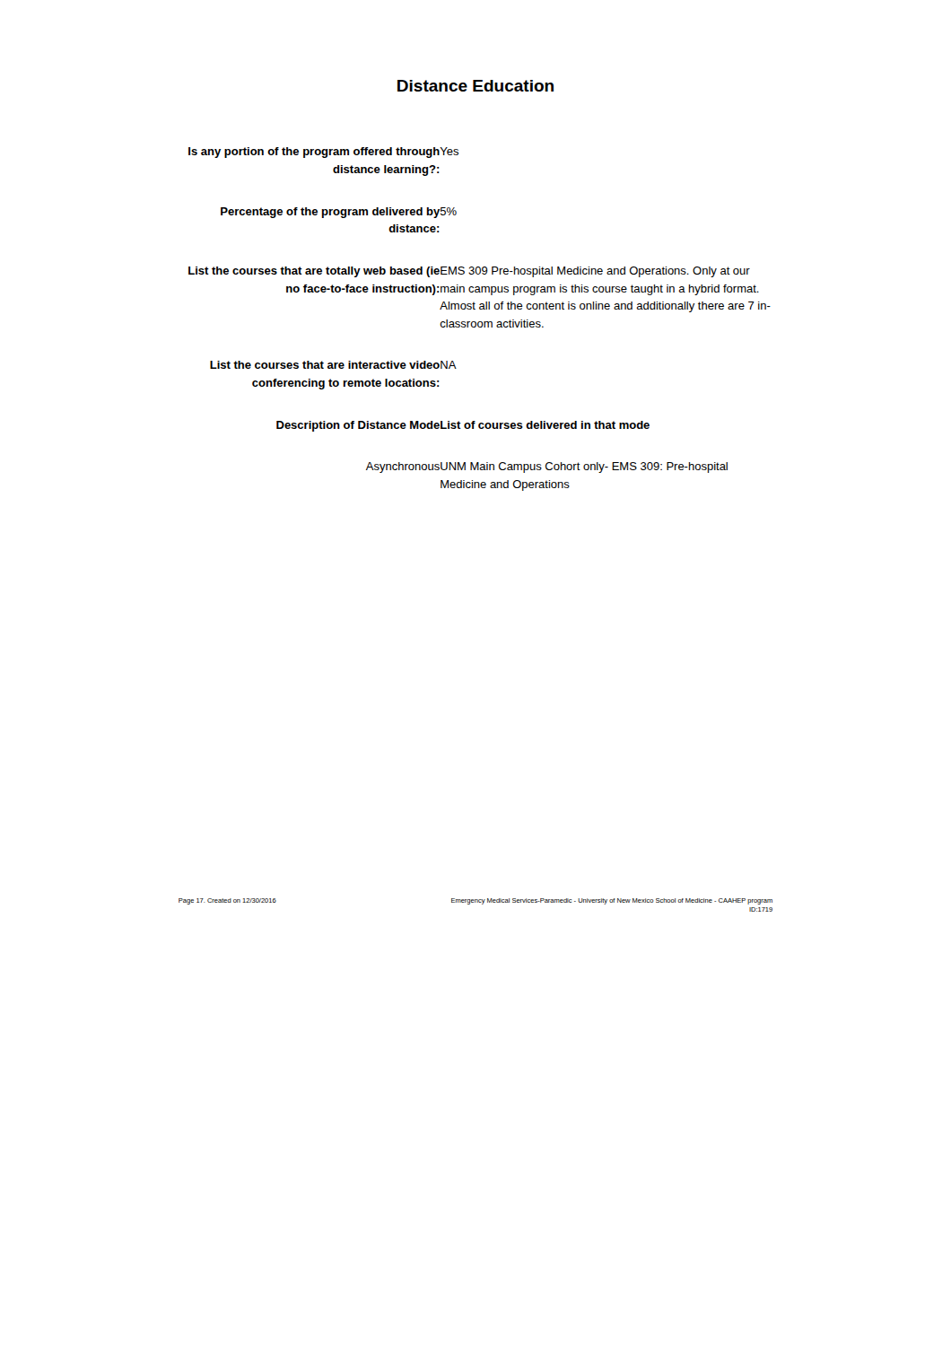Distance Education
| Is any portion of the program offered through distance learning?: | Yes |
| Percentage of the program delivered by distance: | 5% |
| List the courses that are totally web based (ie no face-to-face instruction): | EMS 309 Pre-hospital Medicine and Operations. Only at our main campus program is this course taught in a hybrid format. Almost all of the content is online and additionally there are 7 in-classroom activities. |
| List the courses that are interactive video conferencing to remote locations: | NA |
| Description of Distance Mode | List of courses delivered in that mode |
| Asynchronous | UNM Main Campus Cohort only- EMS 309: Pre-hospital Medicine and Operations |
Page 17. Created on 12/30/2016
Emergency Medical Services-Paramedic - University of New Mexico School of Medicine - CAAHEP program
ID:1719